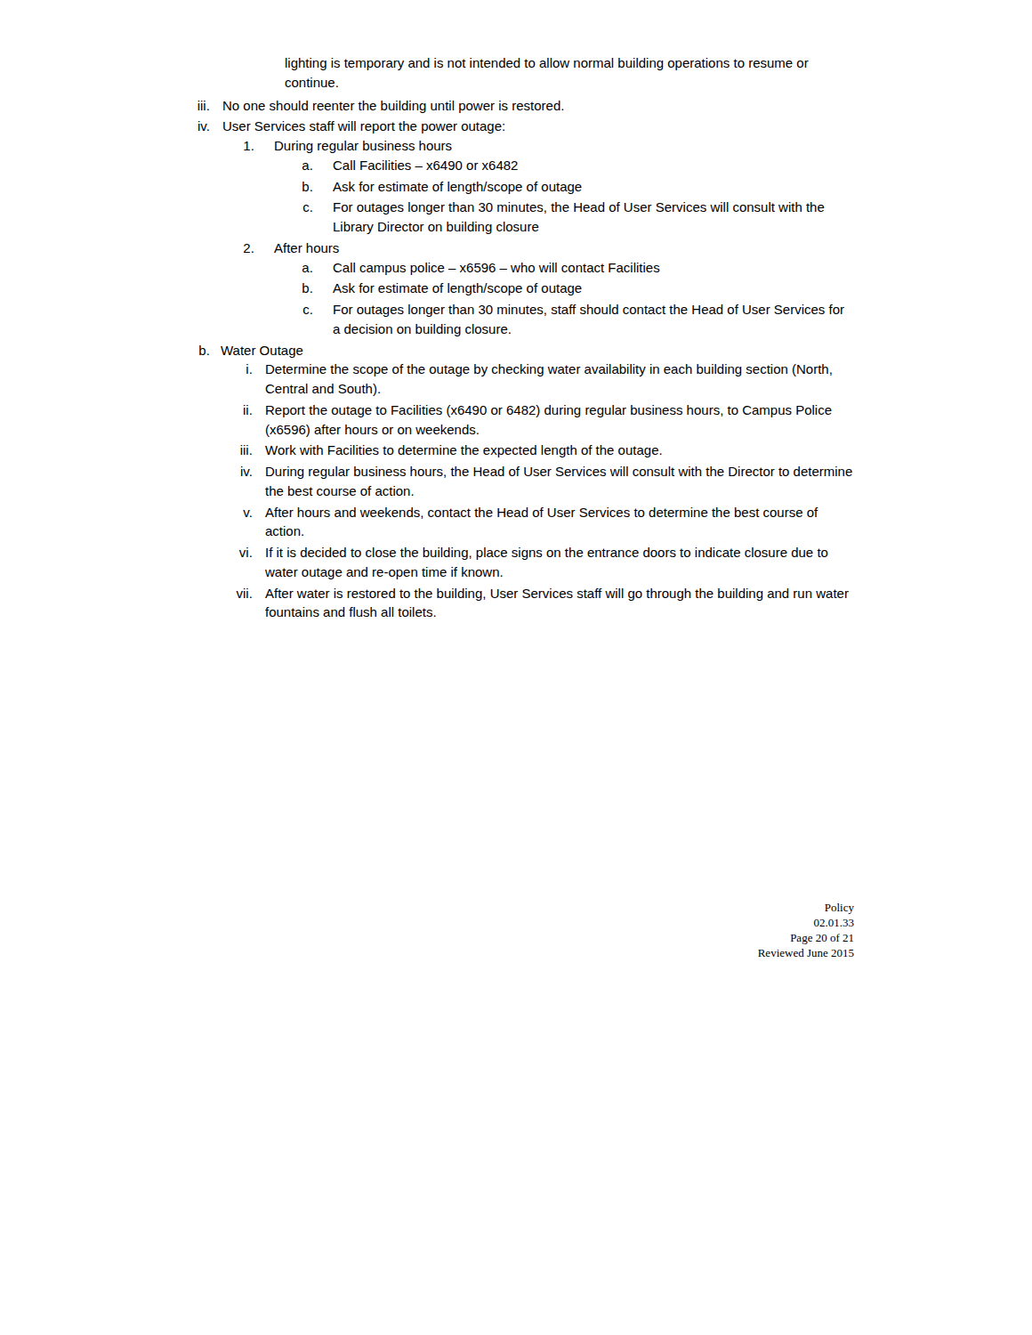lighting is temporary and is not intended to allow normal building operations to resume or continue.
No one should reenter the building until power is restored.
User Services staff will report the power outage:
During regular business hours
Call Facilities – x6490 or x6482
Ask for estimate of length/scope of outage
For outages longer than 30 minutes, the Head of User Services will consult with the Library Director on building closure
After hours
Call campus police – x6596 – who will contact Facilities
Ask for estimate of length/scope of outage
For outages longer than 30 minutes, staff should contact the Head of User Services for a decision on building closure.
Water Outage
Determine the scope of the outage by checking water availability in each building section (North, Central and South).
Report the outage to Facilities (x6490 or 6482) during regular business hours, to Campus Police (x6596) after hours or on weekends.
Work with Facilities to determine the expected length of the outage.
During regular business hours, the Head of User Services will consult with the Director to determine the best course of action.
After hours and weekends, contact the Head of User Services to determine the best course of action.
If it is decided to close the building, place signs on the entrance doors to indicate closure due to water outage and re-open time if known.
After water is restored to the building, User Services staff will go through the building and run water fountains and flush all toilets.
Policy
02.01.33
Page 20 of 21
Reviewed June 2015